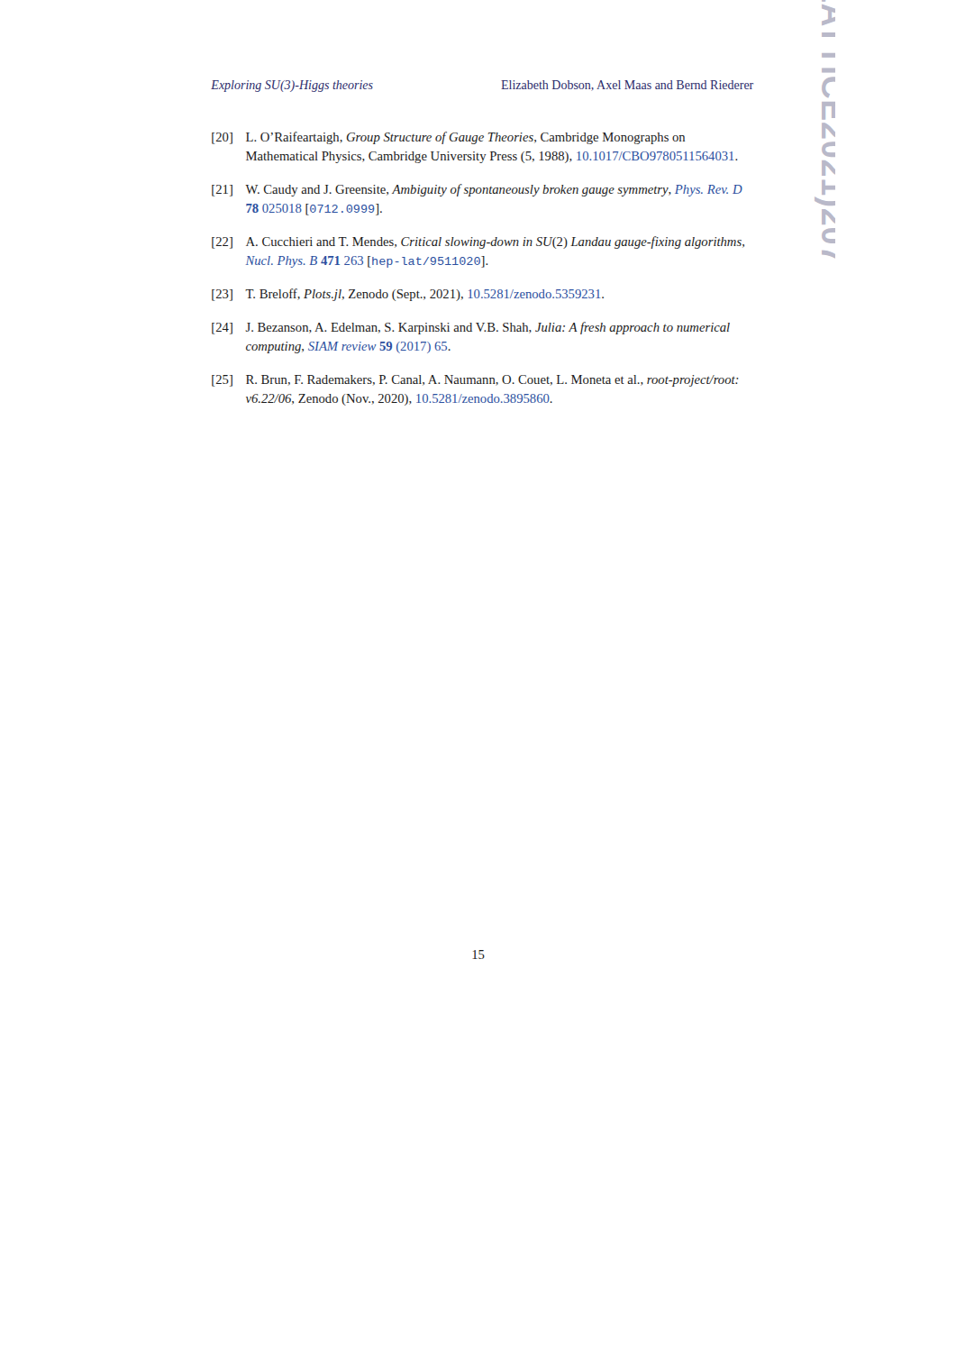Exploring SU(3)-Higgs theories
Elizabeth Dobson, Axel Maas and Bernd Riederer
[20] L. O’Raifeartaigh, Group Structure of Gauge Theories, Cambridge Monographs on Mathematical Physics, Cambridge University Press (5, 1988), 10.1017/CBO9780511564031.
[21] W. Caudy and J. Greensite, Ambiguity of spontaneously broken gauge symmetry, Phys. Rev. D 78 025018 [0712.0999].
[22] A. Cucchieri and T. Mendes, Critical slowing-down in SU(2) Landau gauge-fixing algorithms, Nucl. Phys. B 471 263 [hep-lat/9511020].
[23] T. Breloff, Plots.jl, Zenodo (Sept., 2021), 10.5281/zenodo.5359231.
[24] J. Bezanson, A. Edelman, S. Karpinski and V.B. Shah, Julia: A fresh approach to numerical computing, SIAM review 59 (2017) 65.
[25] R. Brun, F. Rademakers, P. Canal, A. Naumann, O. Couet, L. Moneta et al., root-project/root: v6.22/06, Zenodo (Nov., 2020), 10.5281/zenodo.3895860.
PoS(LATTICE2021)207
15